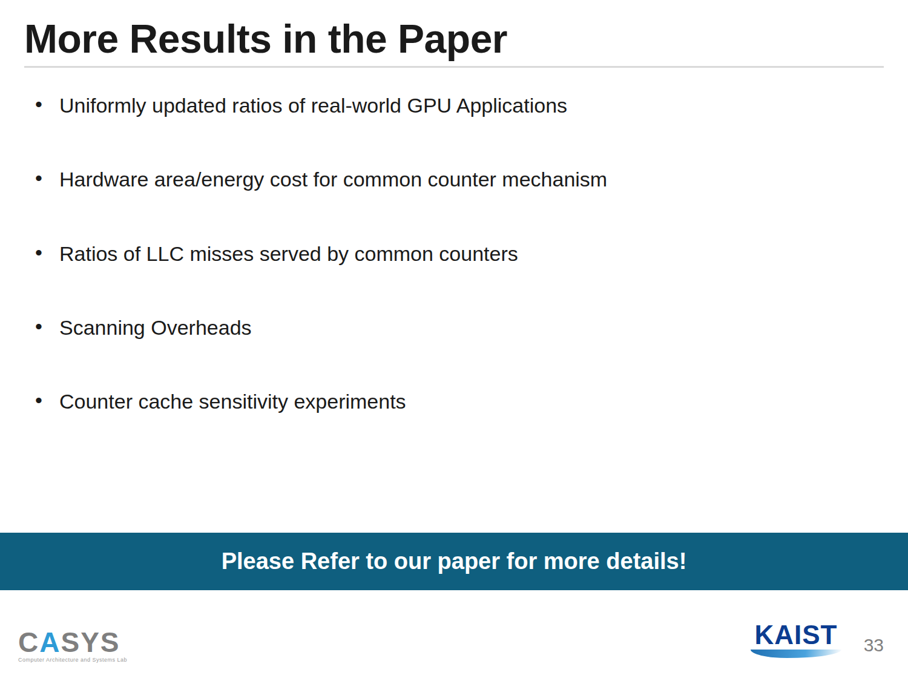More Results in the Paper
Uniformly updated ratios of real-world GPU Applications
Hardware area/energy cost for common counter mechanism
Ratios of LLC misses served by common counters
Scanning Overheads
Counter cache sensitivity experiments
Please Refer to our paper for more details!
CASYS
Computer Architecture and Systems Lab
KAIST
33